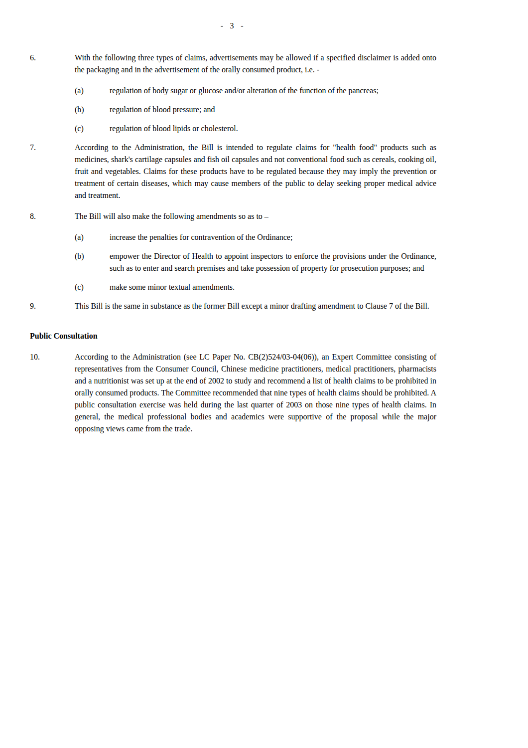- 3 -
6.
With the following three types of claims, advertisements may be allowed if a specified disclaimer is added onto the packaging and in the advertisement of the orally consumed product, i.e. -
(a)
regulation of body sugar or glucose and/or alteration of the function of the pancreas;
(b)
regulation of blood pressure; and
(c)
regulation of blood lipids or cholesterol.
7.
According to the Administration, the Bill is intended to regulate claims for "health food" products such as medicines, shark's cartilage capsules and fish oil capsules and not conventional food such as cereals, cooking oil, fruit and vegetables. Claims for these products have to be regulated because they may imply the prevention or treatment of certain diseases, which may cause members of the public to delay seeking proper medical advice and treatment.
8.
The Bill will also make the following amendments so as to –
(a)
increase the penalties for contravention of the Ordinance;
(b)
empower the Director of Health to appoint inspectors to enforce the provisions under the Ordinance, such as to enter and search premises and take possession of property for prosecution purposes; and
(c)
make some minor textual amendments.
9.
This Bill is the same in substance as the former Bill except a minor drafting amendment to Clause 7 of the Bill.
Public Consultation
10.
According to the Administration (see LC Paper No. CB(2)524/03-04(06)), an Expert Committee consisting of representatives from the Consumer Council, Chinese medicine practitioners, medical practitioners, pharmacists and a nutritionist was set up at the end of 2002 to study and recommend a list of health claims to be prohibited in orally consumed products. The Committee recommended that nine types of health claims should be prohibited. A public consultation exercise was held during the last quarter of 2003 on those nine types of health claims. In general, the medical professional bodies and academics were supportive of the proposal while the major opposing views came from the trade.